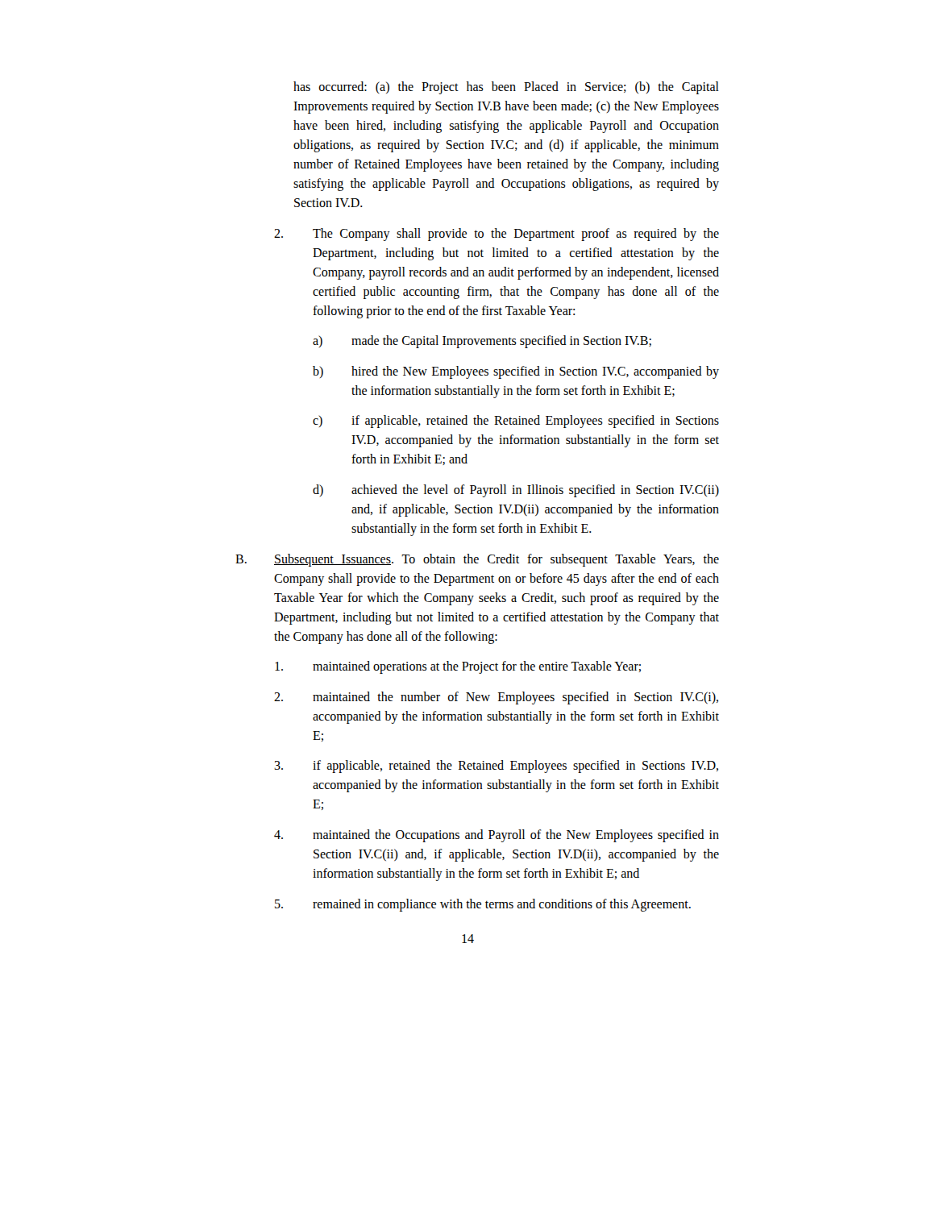has occurred: (a) the Project has been Placed in Service; (b) the Capital Improvements required by Section IV.B have been made; (c) the New Employees have been hired, including satisfying the applicable Payroll and Occupation obligations, as required by Section IV.C; and (d) if applicable, the minimum number of Retained Employees have been retained by the Company, including satisfying the applicable Payroll and Occupations obligations, as required by Section IV.D.
2.
The Company shall provide to the Department proof as required by the Department, including but not limited to a certified attestation by the Company, payroll records and an audit performed by an independent, licensed certified public accounting firm, that the Company has done all of the following prior to the end of the first Taxable Year:
a)
made the Capital Improvements specified in Section IV.B;
b)
hired the New Employees specified in Section IV.C, accompanied by the information substantially in the form set forth in Exhibit E;
c)
if applicable, retained the Retained Employees specified in Sections IV.D, accompanied by the information substantially in the form set forth in Exhibit E; and
d)
achieved the level of Payroll in Illinois specified in Section IV.C(ii) and, if applicable, Section IV.D(ii) accompanied by the information substantially in the form set forth in Exhibit E.
B.
Subsequent Issuances. To obtain the Credit for subsequent Taxable Years, the Company shall provide to the Department on or before 45 days after the end of each Taxable Year for which the Company seeks a Credit, such proof as required by the Department, including but not limited to a certified attestation by the Company that the Company has done all of the following:
1.
maintained operations at the Project for the entire Taxable Year;
2.
maintained the number of New Employees specified in Section IV.C(i), accompanied by the information substantially in the form set forth in Exhibit E;
3.
if applicable, retained the Retained Employees specified in Sections IV.D, accompanied by the information substantially in the form set forth in Exhibit E;
4.
maintained the Occupations and Payroll of the New Employees specified in Section IV.C(ii) and, if applicable, Section IV.D(ii), accompanied by the information substantially in the form set forth in Exhibit E; and
5.
remained in compliance with the terms and conditions of this Agreement.
14